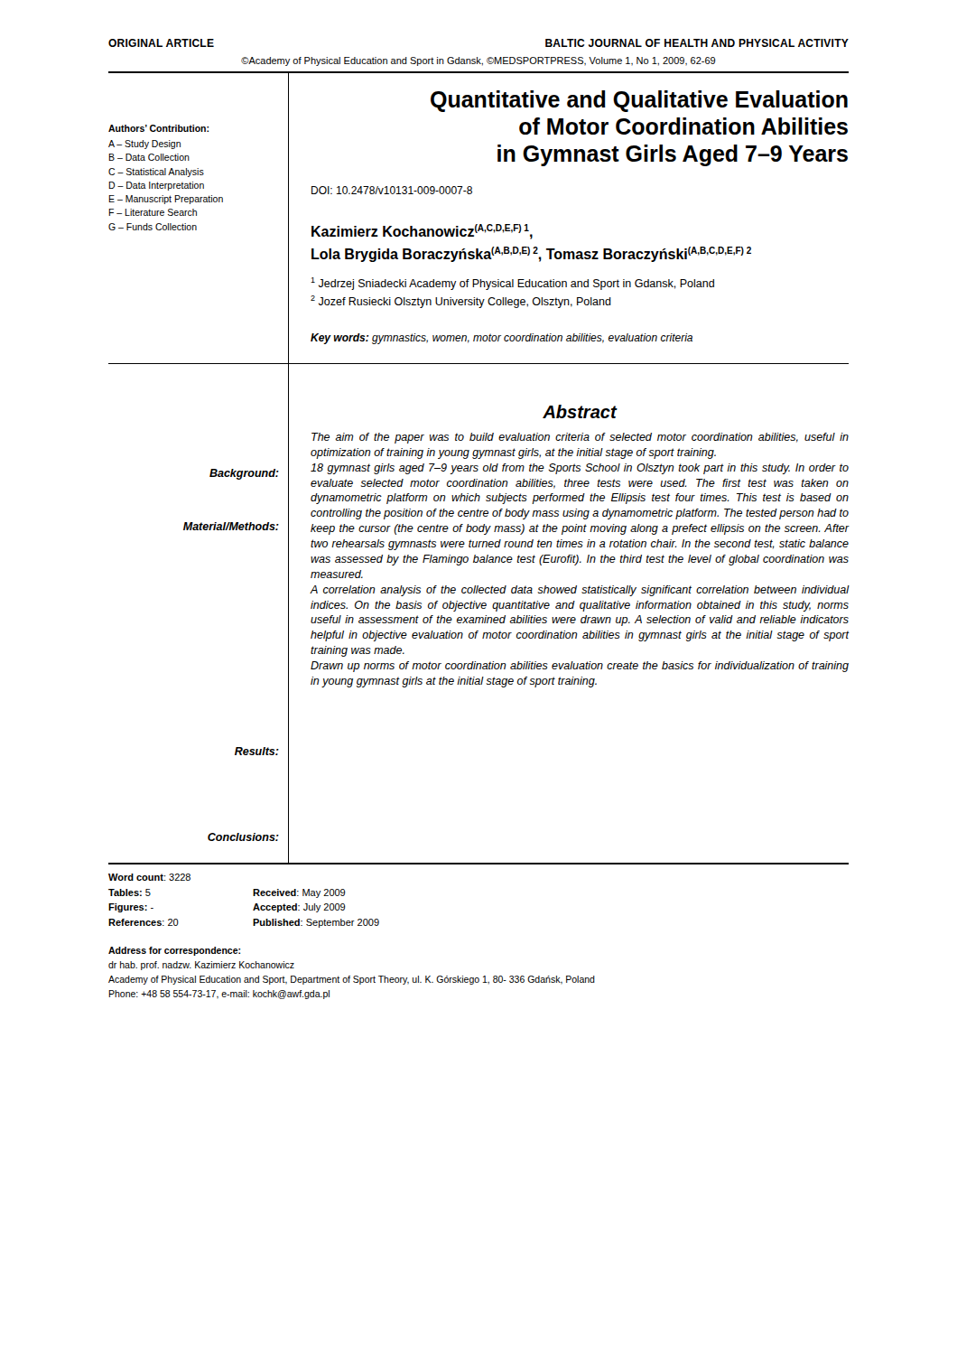Original Article
Baltic Journal of Health and Physical Activity
©Academy of Physical Education and Sport in Gdansk, ©MEDSPORTPRESS, Volume 1, No 1, 2009, 62-69
Authors’ Contribution:
A – Study Design
B – Data Collection
C – Statistical Analysis
D – Data Interpretation
E – Manuscript Preparation
F – Literature Search
G – Funds Collection
Quantitative and Qualitative Evaluation
of Motor Coordination Abilities
in Gymnast Girls Aged 7–9 Years
DOI: 10.2478/v10131-009-0007-8
Kazimierz Kochanowicz(A,C,D,E,F) 1,
Lola Brygida Boraczyńska(A,B,D,E) 2, Tomasz Boraczyński(A,B,C,D,E,F) 2
1 Jedrzej Sniadecki Academy of Physical Education and Sport in Gdansk, Poland
2 Jozef Rusiecki Olsztyn University College, Olsztyn, Poland
Key words: gymnastics, women, motor coordination abilities, evaluation criteria
Abstract
Background:
Material/Methods:
Results:
Conclusions:
Abstract
The aim of the paper was to build evaluation criteria of selected motor coordination abilities, useful in optimization of training in young gymnast girls, at the initial stage of sport training.
18 gymnast girls aged 7–9 years old from the Sports School in Olsztyn took part in this study. In order to evaluate selected motor coordination abilities, three tests were used. The first test was taken on dynamometric platform on which subjects performed the Ellipsis test four times. This test is based on controlling the position of the centre of body mass using a dynamometric platform. The tested person had to keep the cursor (the centre of body mass) at the point moving along a prefect ellipsis on the screen. After two rehearsals gymnasts were turned round ten times in a rotation chair. In the second test, static balance was assessed by the Flamingo balance test (Eurofit). In the third test the level of global coordination was measured.
A correlation analysis of the collected data showed statistically significant correlation between individual indices. On the basis of objective quantitative and qualitative information obtained in this study, norms useful in assessment of the examined abilities were drawn up. A selection of valid and reliable indicators helpful in objective evaluation of motor coordination abilities in gymnast girls at the initial stage of sport training was made.
Drawn up norms of motor coordination abilities evaluation create the basics for individualization of training in young gymnast girls at the initial stage of sport training.
Word count: 3228
Tables: 5
Figures: -
References: 20
Received: May 2009
Accepted: July 2009
Published: September 2009
Address for correspondence:
dr hab. prof. nadzw. Kazimierz Kochanowicz
Academy of Physical Education and Sport, Department of Sport Theory, ul. K. Górskiego 1, 80- 336 Gdańsk, Poland
Phone: +48 58 554-73-17, e-mail: kochk@awf.gda.pl